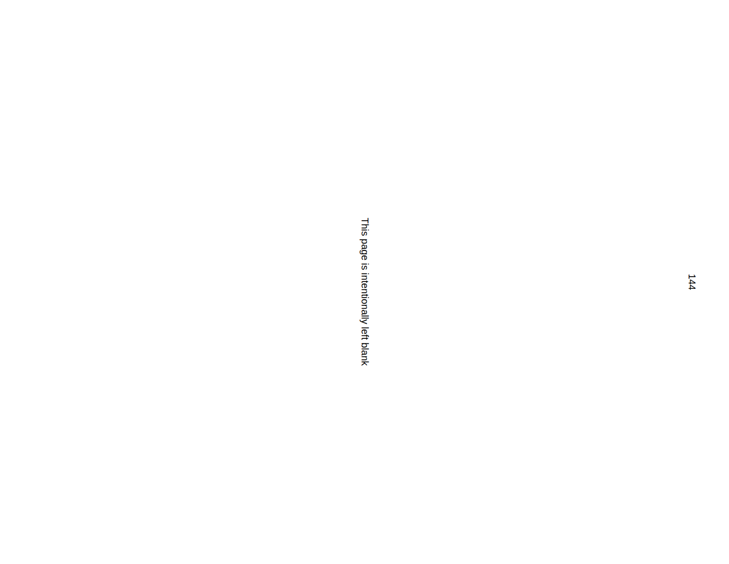This page is intentionally left blank
144